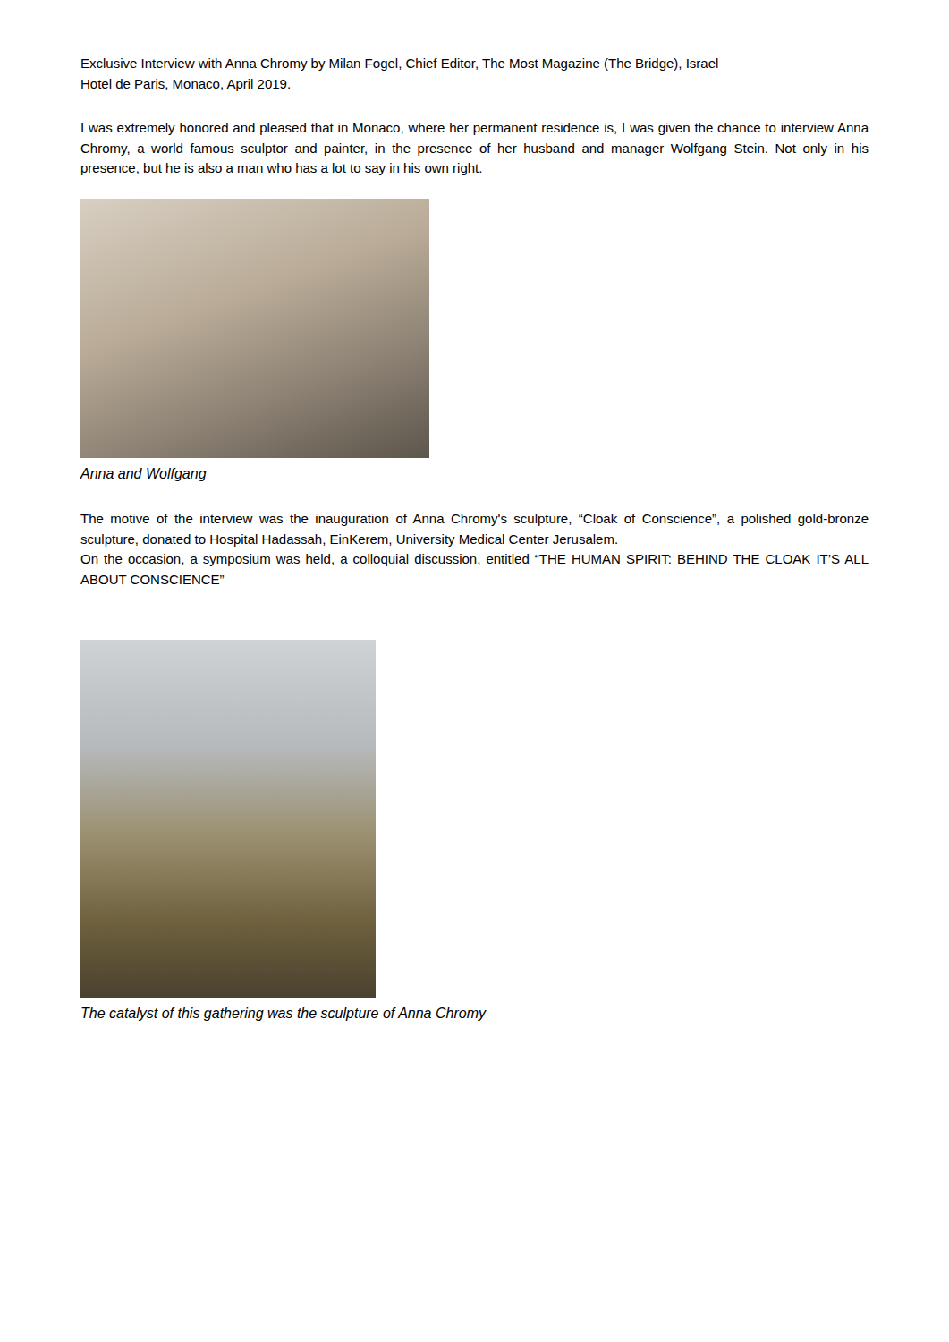Exclusive Interview with Anna Chromy by Milan Fogel, Chief Editor, The Most Magazine (The Bridge), Israel
Hotel de Paris, Monaco, April 2019.
I was extremely honored and pleased that in Monaco, where her permanent residence is, I was given the chance to interview Anna Chromy, a world famous sculptor and painter, in the presence of her husband and manager Wolfgang Stein. Not only in his presence, but he is also a man who has a lot to say in his own right.
Anna and Wolfgang
The motive of the interview was the inauguration of Anna Chromy's sculpture, “Cloak of Conscience”, a polished gold-bronze sculpture, donated to Hospital Hadassah, EinKerem, University Medical Center Jerusalem.
On the occasion, a symposium was held, a colloquial discussion, entitled “THE HUMAN SPIRIT: BEHIND THE CLOAK IT’S ALL ABOUT CONSCIENCE”
The catalyst of this gathering was the sculpture of Anna Chromy